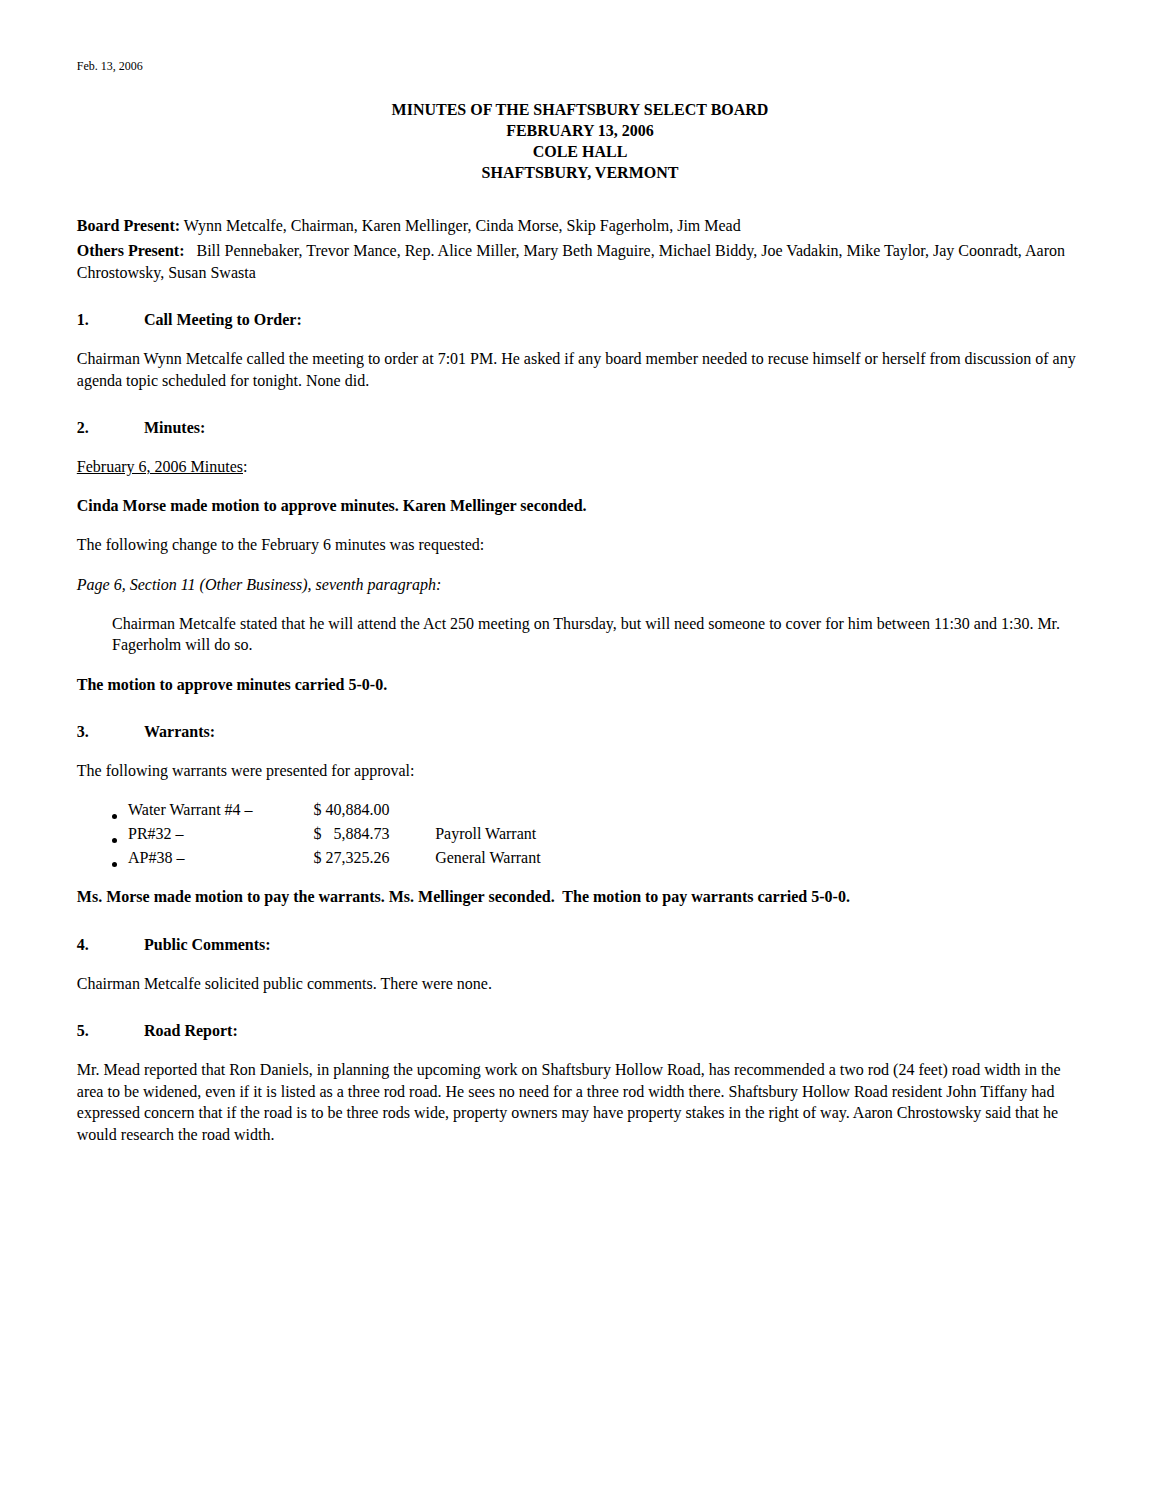Feb. 13, 2006
MINUTES OF THE SHAFTSBURY SELECT BOARD FEBRUARY 13, 2006 COLE HALL SHAFTSBURY, VERMONT
Board Present: Wynn Metcalfe, Chairman, Karen Mellinger, Cinda Morse, Skip Fagerholm, Jim Mead
Others Present: Bill Pennebaker, Trevor Mance, Rep. Alice Miller, Mary Beth Maguire, Michael Biddy, Joe Vadakin, Mike Taylor, Jay Coonradt, Aaron Chrostowsky, Susan Swasta
1. Call Meeting to Order:
Chairman Wynn Metcalfe called the meeting to order at 7:01 PM. He asked if any board member needed to recuse himself or herself from discussion of any agenda topic scheduled for tonight. None did.
2. Minutes:
February 6, 2006 Minutes:
Cinda Morse made motion to approve minutes. Karen Mellinger seconded.
The following change to the February 6 minutes was requested:
Page 6, Section 11 (Other Business), seventh paragraph:
Chairman Metcalfe stated that he will attend the Act 250 meeting on Thursday, but will need someone to cover for him between 11:30 and 1:30. Mr. Fagerholm will do so.
The motion to approve minutes carried 5-0-0.
3. Warrants:
The following warrants were presented for approval:
| Water Warrant #4 – | $ 40,884.00 | |
| PR#32 – | $ 5,884.73 | Payroll Warrant |
| AP#38 – | $ 27,325.26 | General Warrant |
Ms. Morse made motion to pay the warrants. Ms. Mellinger seconded. The motion to pay warrants carried 5-0-0.
4. Public Comments:
Chairman Metcalfe solicited public comments. There were none.
5. Road Report:
Mr. Mead reported that Ron Daniels, in planning the upcoming work on Shaftsbury Hollow Road, has recommended a two rod (24 feet) road width in the area to be widened, even if it is listed as a three rod road. He sees no need for a three rod width there. Shaftsbury Hollow Road resident John Tiffany had expressed concern that if the road is to be three rods wide, property owners may have property stakes in the right of way. Aaron Chrostowsky said that he would research the road width.